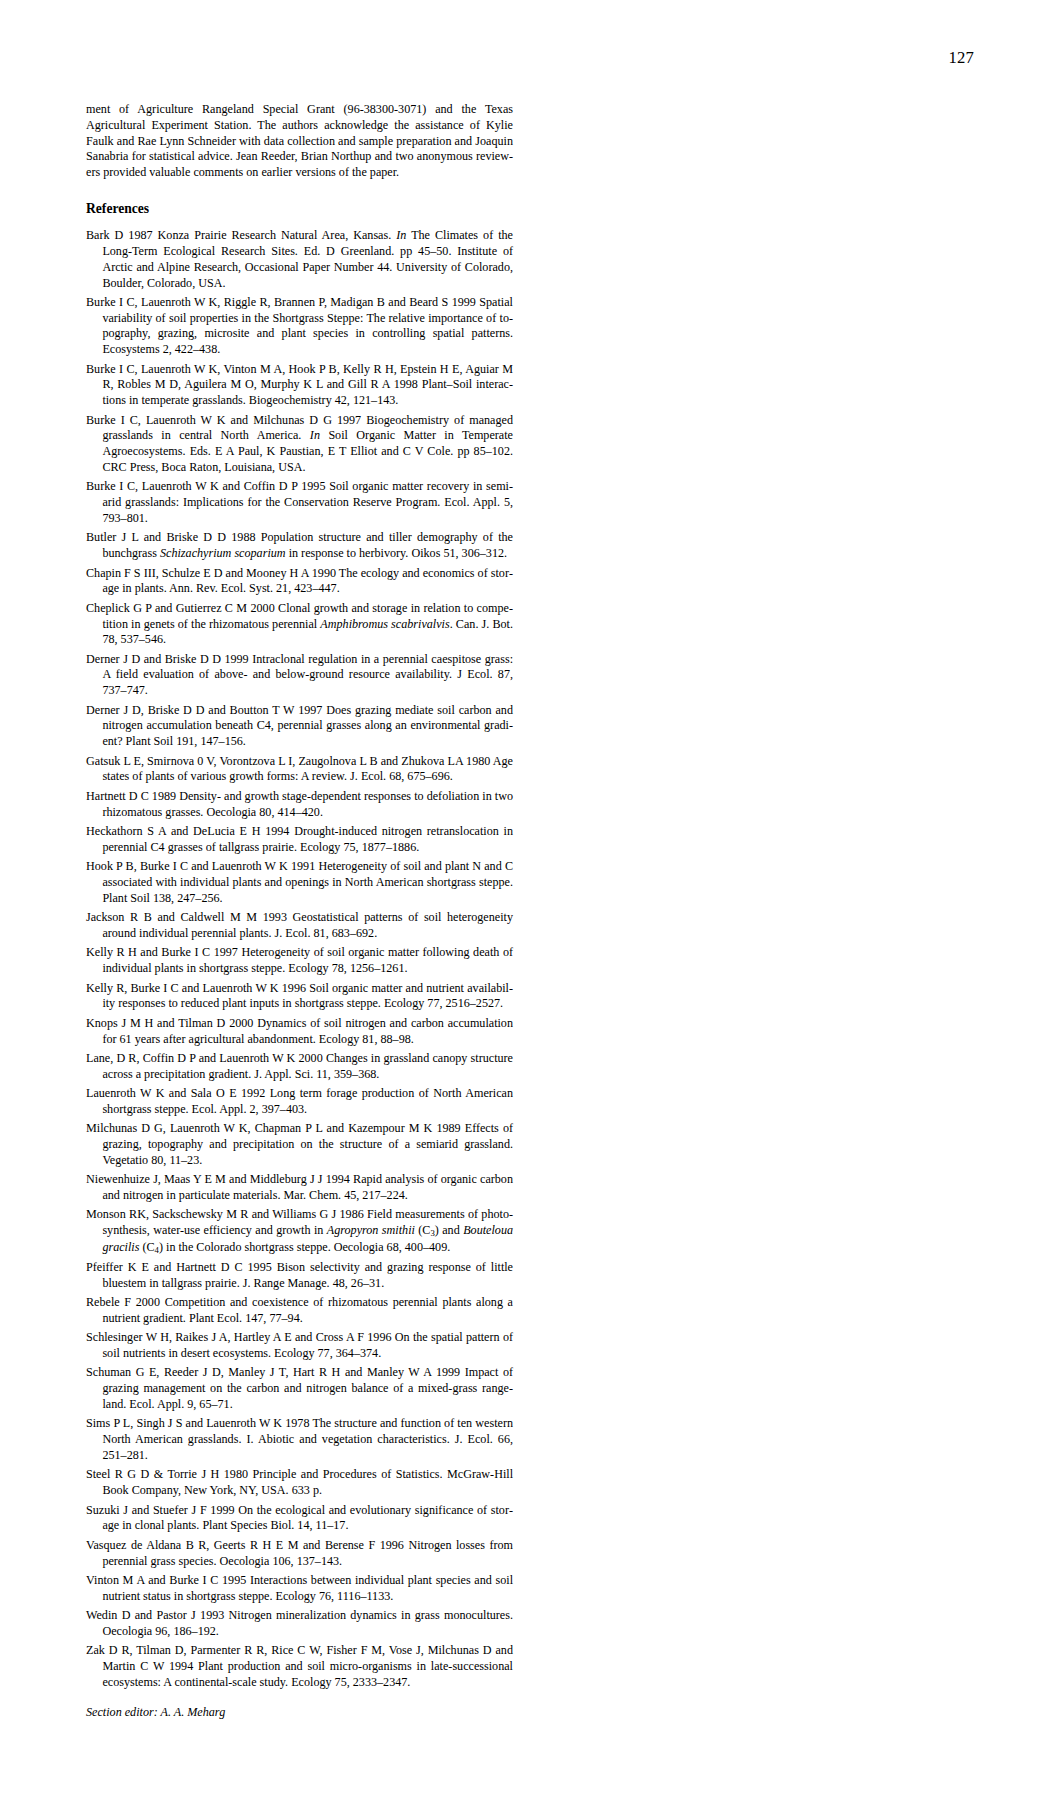127
ment of Agriculture Rangeland Special Grant (96-38300-3071) and the Texas Agricultural Experiment Station. The authors acknowledge the assistance of Kylie Faulk and Rae Lynn Schneider with data collection and sample preparation and Joaquin Sanabria for statistical advice. Jean Reeder, Brian Northup and two anonymous reviewers provided valuable comments on earlier versions of the paper.
References
Bark D 1987 Konza Prairie Research Natural Area, Kansas. In The Climates of the Long-Term Ecological Research Sites. Ed. D Greenland. pp 45–50. Institute of Arctic and Alpine Research, Occasional Paper Number 44. University of Colorado, Boulder, Colorado, USA.
Burke I C, Lauenroth W K, Riggle R, Brannen P, Madigan B and Beard S 1999 Spatial variability of soil properties in the Shortgrass Steppe: The relative importance of topography, grazing, microsite and plant species in controlling spatial patterns. Ecosystems 2, 422–438.
Burke I C, Lauenroth W K, Vinton M A, Hook P B, Kelly R H, Epstein H E, Aguiar M R, Robles M D, Aguilera M O, Murphy K L and Gill R A 1998 Plant–Soil interactions in temperate grasslands. Biogeochemistry 42, 121–143.
Burke I C, Lauenroth W K and Milchunas D G 1997 Biogeochemistry of managed grasslands in central North America. In Soil Organic Matter in Temperate Agroecosystems. Eds. E A Paul, K Paustian, E T Elliot and C V Cole. pp 85–102. CRC Press, Boca Raton, Louisiana, USA.
Burke I C, Lauenroth W K and Coffin D P 1995 Soil organic matter recovery in semiarid grasslands: Implications for the Conservation Reserve Program. Ecol. Appl. 5, 793–801.
Butler J L and Briske D D 1988 Population structure and tiller demography of the bunchgrass Schizachyrium scoparium in response to herbivory. Oikos 51, 306–312.
Chapin F S III, Schulze E D and Mooney H A 1990 The ecology and economics of storage in plants. Ann. Rev. Ecol. Syst. 21, 423–447.
Cheplick G P and Gutierrez C M 2000 Clonal growth and storage in relation to competition in genets of the rhizomatous perennial Amphibromus scabrivalvis. Can. J. Bot. 78, 537–546.
Derner J D and Briske D D 1999 Intraclonal regulation in a perennial caespitose grass: A field evaluation of above- and below-ground resource availability. J Ecol. 87, 737–747.
Derner J D, Briske D D and Boutton T W 1997 Does grazing mediate soil carbon and nitrogen accumulation beneath C4, perennial grasses along an environmental gradient? Plant Soil 191, 147–156.
Gatsuk L E, Smirnova 0 V, Vorontzova L I, Zaugolnova L B and Zhukova LA 1980 Age states of plants of various growth forms: A review. J. Ecol. 68, 675–696.
Hartnett D C 1989 Density- and growth stage-dependent responses to defoliation in two rhizomatous grasses. Oecologia 80, 414–420.
Heckathorn S A and DeLucia E H 1994 Drought-induced nitrogen retranslocation in perennial C4 grasses of tallgrass prairie. Ecology 75, 1877–1886.
Hook P B, Burke I C and Lauenroth W K 1991 Heterogeneity of soil and plant N and C associated with individual plants and openings in North American shortgrass steppe. Plant Soil 138, 247–256.
Jackson R B and Caldwell M M 1993 Geostatistical patterns of soil heterogeneity around individual perennial plants. J. Ecol. 81, 683–692.
Kelly R H and Burke I C 1997 Heterogeneity of soil organic matter following death of individual plants in shortgrass steppe. Ecology 78, 1256–1261.
Kelly R, Burke I C and Lauenroth W K 1996 Soil organic matter and nutrient availability responses to reduced plant inputs in shortgrass steppe. Ecology 77, 2516–2527.
Knops J M H and Tilman D 2000 Dynamics of soil nitrogen and carbon accumulation for 61 years after agricultural abandonment. Ecology 81, 88–98.
Lane, D R, Coffin D P and Lauenroth W K 2000 Changes in grassland canopy structure across a precipitation gradient. J. Appl. Sci. 11, 359–368.
Lauenroth W K and Sala O E 1992 Long term forage production of North American shortgrass steppe. Ecol. Appl. 2, 397–403.
Milchunas D G, Lauenroth W K, Chapman P L and Kazempour M K 1989 Effects of grazing, topography and precipitation on the structure of a semiarid grassland. Vegetatio 80, 11–23.
Niewenhuize J, Maas Y E M and Middleburg J J 1994 Rapid analysis of organic carbon and nitrogen in particulate materials. Mar. Chem. 45, 217–224.
Monson RK, Sackschewsky M R and Williams G J 1986 Field measurements of photosynthesis, water-use efficiency and growth in Agropyron smithii (C3) and Bouteloua gracilis (C4) in the Colorado shortgrass steppe. Oecologia 68, 400–409.
Pfeiffer K E and Hartnett D C 1995 Bison selectivity and grazing response of little bluestem in tallgrass prairie. J. Range Manage. 48, 26–31.
Rebele F 2000 Competition and coexistence of rhizomatous perennial plants along a nutrient gradient. Plant Ecol. 147, 77–94.
Schlesinger W H, Raikes J A, Hartley A E and Cross A F 1996 On the spatial pattern of soil nutrients in desert ecosystems. Ecology 77, 364–374.
Schuman G E, Reeder J D, Manley J T, Hart R H and Manley W A 1999 Impact of grazing management on the carbon and nitrogen balance of a mixed-grass rangeland. Ecol. Appl. 9, 65–71.
Sims P L, Singh J S and Lauenroth W K 1978 The structure and function of ten western North American grasslands. I. Abiotic and vegetation characteristics. J. Ecol. 66, 251–281.
Steel R G D & Torrie J H 1980 Principle and Procedures of Statistics. McGraw-Hill Book Company, New York, NY, USA. 633 p.
Suzuki J and Stuefer J F 1999 On the ecological and evolutionary significance of storage in clonal plants. Plant Species Biol. 14, 11–17.
Vasquez de Aldana B R, Geerts R H E M and Berense F 1996 Nitrogen losses from perennial grass species. Oecologia 106, 137–143.
Vinton M A and Burke I C 1995 Interactions between individual plant species and soil nutrient status in shortgrass steppe. Ecology 76, 1116–1133.
Wedin D and Pastor J 1993 Nitrogen mineralization dynamics in grass monocultures. Oecologia 96, 186–192.
Zak D R, Tilman D, Parmenter R R, Rice C W, Fisher F M, Vose J, Milchunas D and Martin C W 1994 Plant production and soil micro-organisms in late-successional ecosystems: A continental-scale study. Ecology 75, 2333–2347.
Section editor: A. A. Meharg